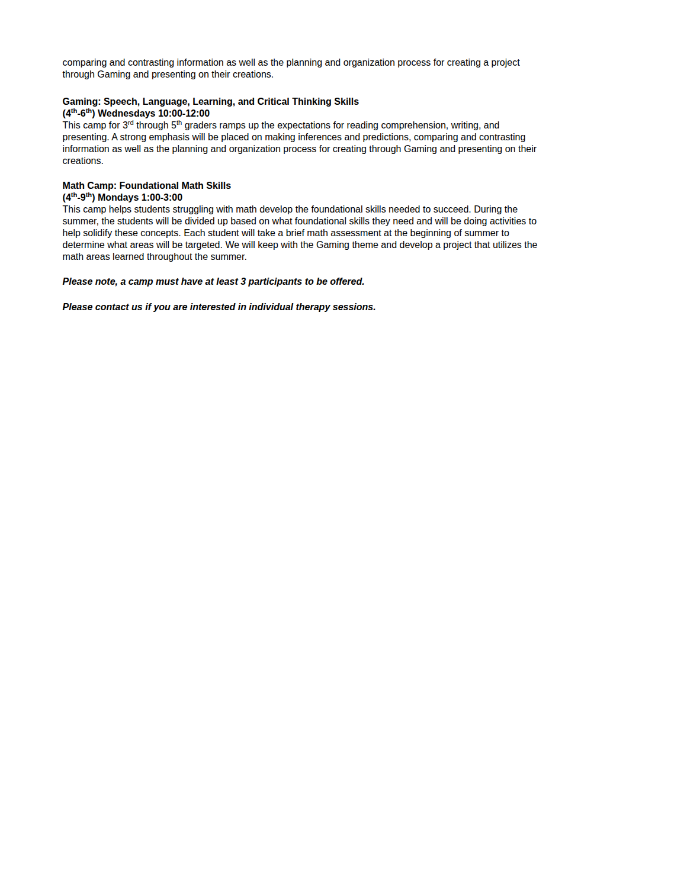comparing and contrasting information as well as the planning and organization process for creating a project through Gaming and presenting on their creations.
Gaming: Speech, Language, Learning, and Critical Thinking Skills
(4th-6th) Wednesdays 10:00-12:00
This camp for 3rd through 5th graders ramps up the expectations for reading comprehension, writing, and presenting. A strong emphasis will be placed on making inferences and predictions, comparing and contrasting information as well as the planning and organization process for creating through Gaming and presenting on their creations.
Math Camp: Foundational Math Skills
(4th-9th) Mondays 1:00-3:00
This camp helps students struggling with math develop the foundational skills needed to succeed. During the summer, the students will be divided up based on what foundational skills they need and will be doing activities to help solidify these concepts. Each student will take a brief math assessment at the beginning of summer to determine what areas will be targeted. We will keep with the Gaming theme and develop a project that utilizes the math areas learned throughout the summer.
Please note, a camp must have at least 3 participants to be offered.
Please contact us if you are interested in individual therapy sessions.